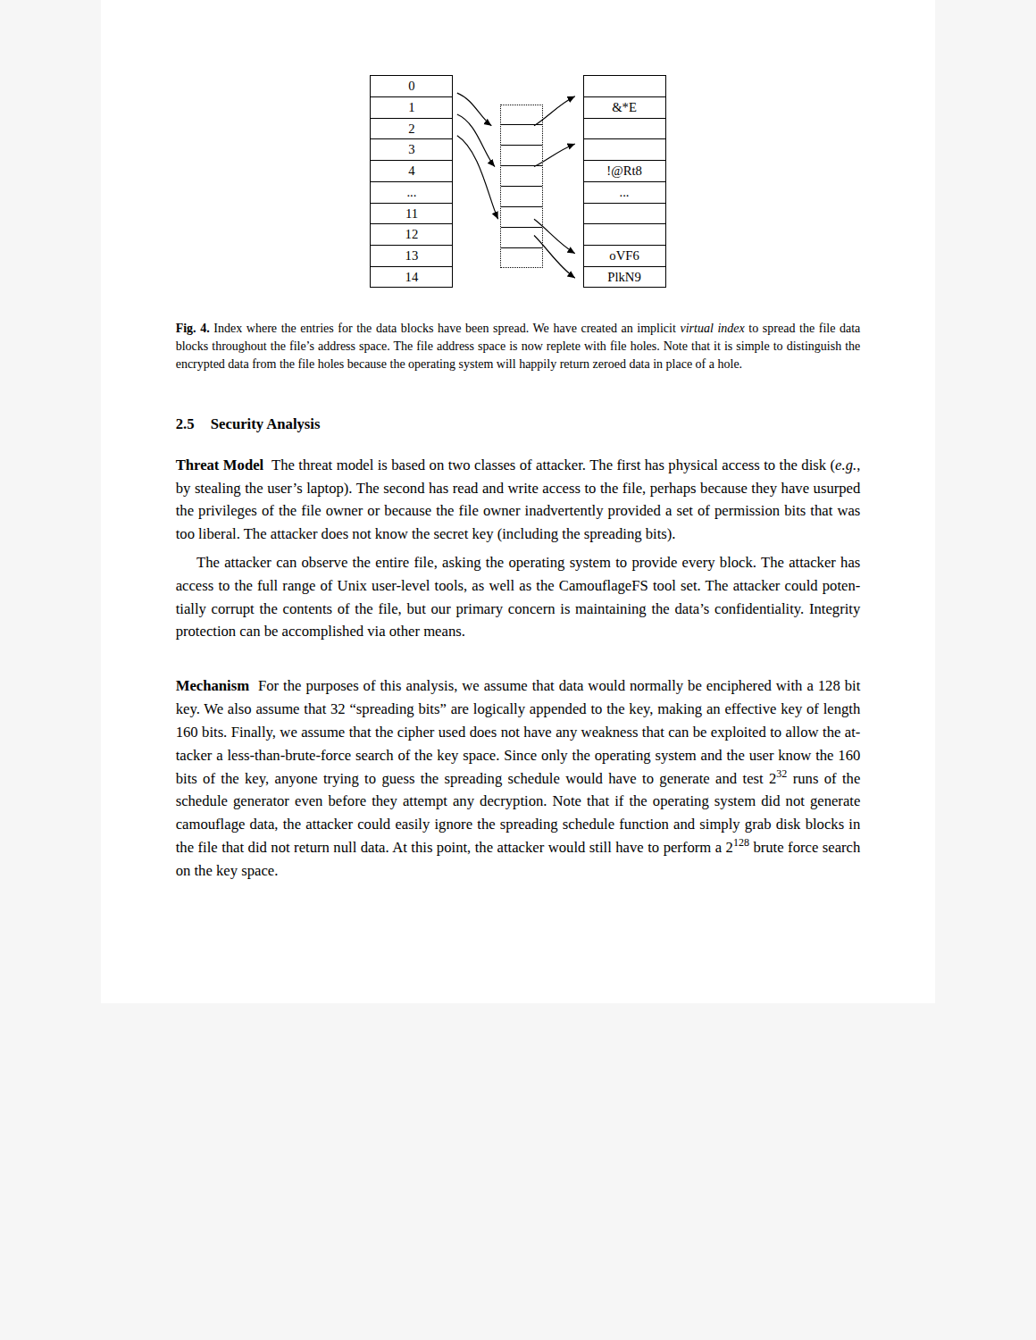0
1
2
3
4
...
11
12
13
14
&*E
!@Rt8
...
oVF6
PlkN9
Fig. 4. Index where the entries for the data blocks have been spread. We have created an implicit virtual index to spread the file data blocks throughout the file’s address space. The file address space is now replete with file holes. Note that it is simple to distinguish the encrypted data from the file holes because the operating system will happily return zeroed data in place of a hole.
2.5 Security Analysis
Threat Model The threat model is based on two classes of attacker. The first has physical access to the disk (e.g., by stealing the user’s laptop). The second has read and write access to the file, perhaps because they have usurped the privileges of the file owner or because the file owner inadvertently provided a set of permission bits that was too liberal. The attacker does not know the secret key (including the spreading bits).
The attacker can observe the entire file, asking the operating system to provide every block. The attacker has access to the full range of Unix user-level tools, as well as the CamouflageFS tool set. The attacker could potentially corrupt the contents of the file, but our primary concern is maintaining the data’s confidentiality. Integrity protection can be accomplished via other means.
Mechanism For the purposes of this analysis, we assume that data would normally be enciphered with a 128 bit key. We also assume that 32 “spreading bits” are logically appended to the key, making an effective key of length 160 bits. Finally, we assume that the cipher used does not have any weakness that can be exploited to allow the attacker a less-than-brute-force search of the key space. Since only the operating system and the user know the 160 bits of the key, anyone trying to guess the spreading schedule would have to generate and test 232 runs of the schedule generator even before they attempt any decryption. Note that if the operating system did not generate camouflage data, the attacker could easily ignore the spreading schedule function and simply grab disk blocks in the file that did not return null data. At this point, the attacker would still have to perform a 2128 brute force search on the key space.